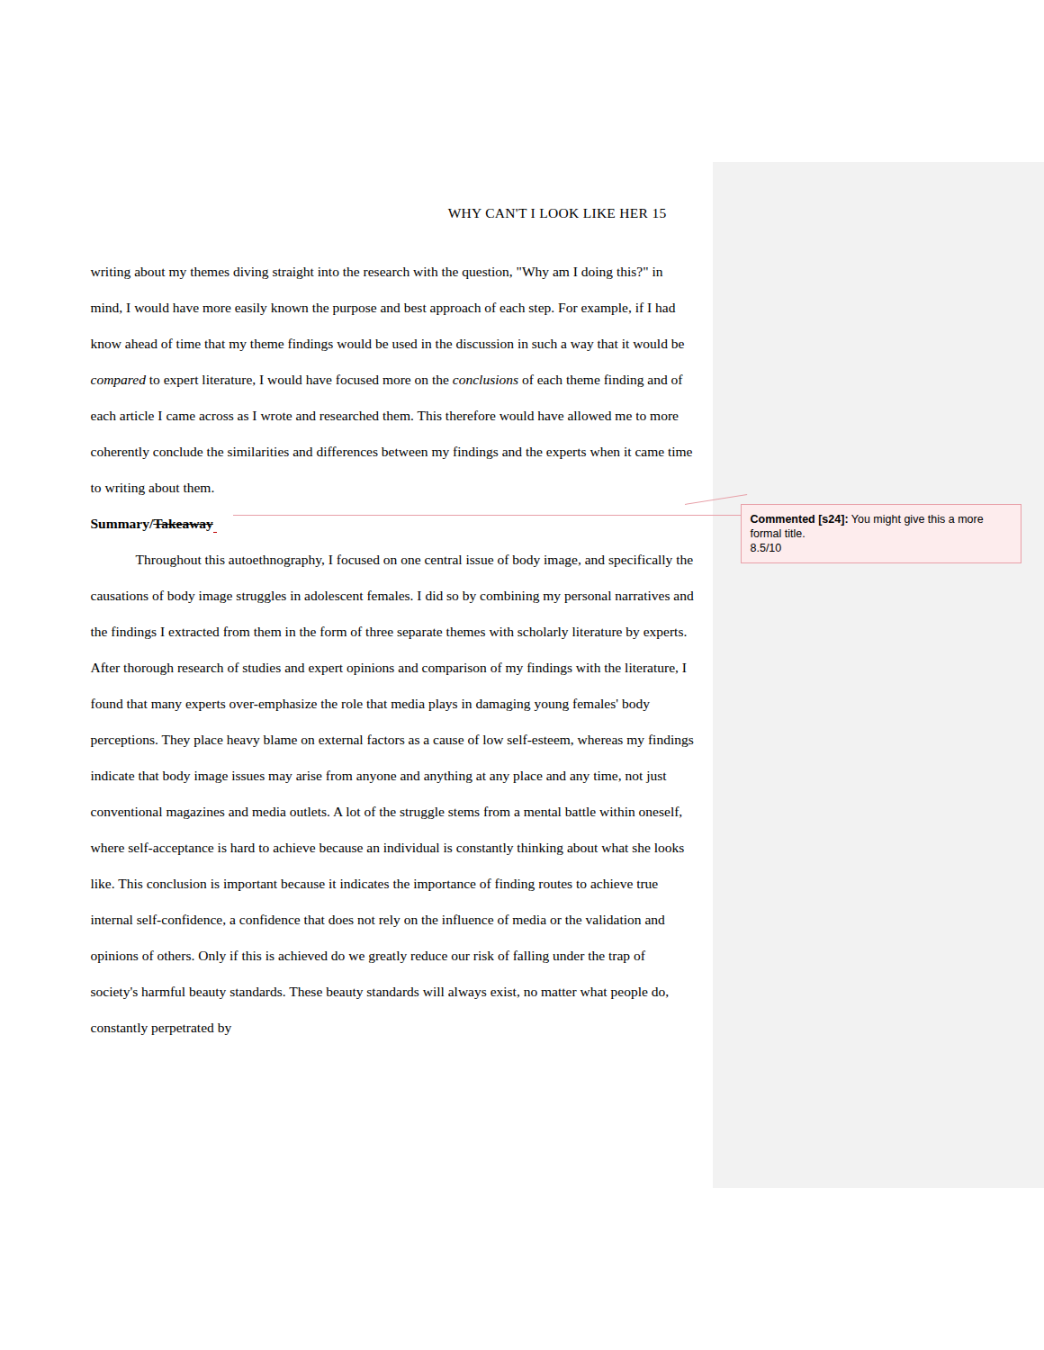WHY CAN'T I LOOK LIKE HER 15
writing about my themes diving straight into the research with the question, "Why am I doing this?" in mind, I would have more easily known the purpose and best approach of each step. For example, if I had know ahead of time that my theme findings would be used in the discussion in such a way that it would be compared to expert literature, I would have focused more on the conclusions of each theme finding and of each article I came across as I wrote and researched them. This therefore would have allowed me to more coherently conclude the similarities and differences between my findings and the experts when it came time to writing about them.
Summary/Takeaway
Throughout this autoethnography, I focused on one central issue of body image, and specifically the causations of body image struggles in adolescent females. I did so by combining my personal narratives and the findings I extracted from them in the form of three separate themes with scholarly literature by experts. After thorough research of studies and expert opinions and comparison of my findings with the literature, I found that many experts over-emphasize the role that media plays in damaging young females' body perceptions. They place heavy blame on external factors as a cause of low self-esteem, whereas my findings indicate that body image issues may arise from anyone and anything at any place and any time, not just conventional magazines and media outlets. A lot of the struggle stems from a mental battle within oneself, where self-acceptance is hard to achieve because an individual is constantly thinking about what she looks like. This conclusion is important because it indicates the importance of finding routes to achieve true internal self-confidence, a confidence that does not rely on the influence of media or the validation and opinions of others. Only if this is achieved do we greatly reduce our risk of falling under the trap of society's harmful beauty standards. These beauty standards will always exist, no matter what people do, constantly perpetrated by
Commented [s24]: You might give this a more formal title.
8.5/10